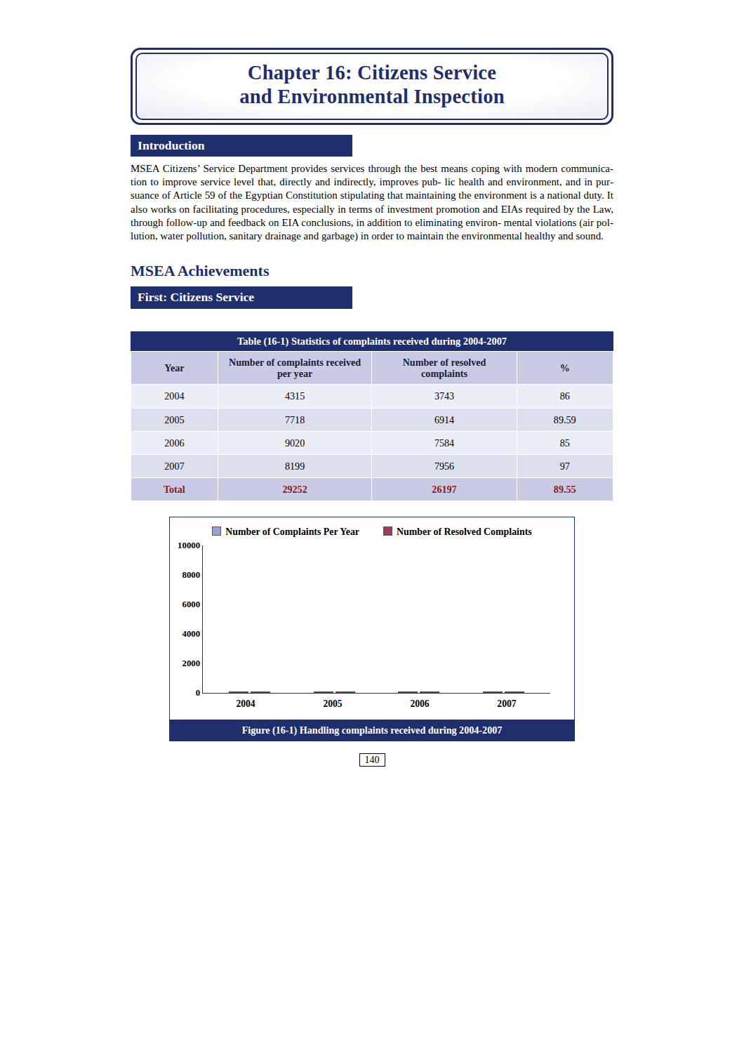Chapter 16: Citizens Service
and Environmental Inspection
Introduction
MSEA Citizens’ Service Department provides services through the best means coping with modern communication to improve service level that, directly and indirectly, improves pub- lic health and environment, and in pursuance of Article 59 of the Egyptian Constitution stipulating that maintaining the environment is a national duty. It also works on facilitating procedures, especially in terms of investment promotion and EIAs required by the Law, through follow-up and feedback on EIA conclusions, in addition to eliminating environ- mental violations (air pollution, water pollution, sanitary drainage and garbage) in order to maintain the environmental healthy and sound.
MSEA Achievements
First: Citizens Service
Table (16-1) Statistics of complaints received during 2004-2007
| Year | Number of complaints received per year | Number of resolved complaints | % |
| --- | --- | --- | --- |
| 2004 | 4315 | 3743 | 86 |
| 2005 | 7718 | 6914 | 89.59 |
| 2006 | 9020 | 7584 | 85 |
| 2007 | 8199 | 7956 | 97 |
| Total | 29252 | 26197 | 89.55 |
Number of Complaints Per Year
Number of Resolved Complaints
10000
8000
6000
4000
2000
0
2004200520062007
Figure (16-1) Handling complaints received during 2004-2007
140